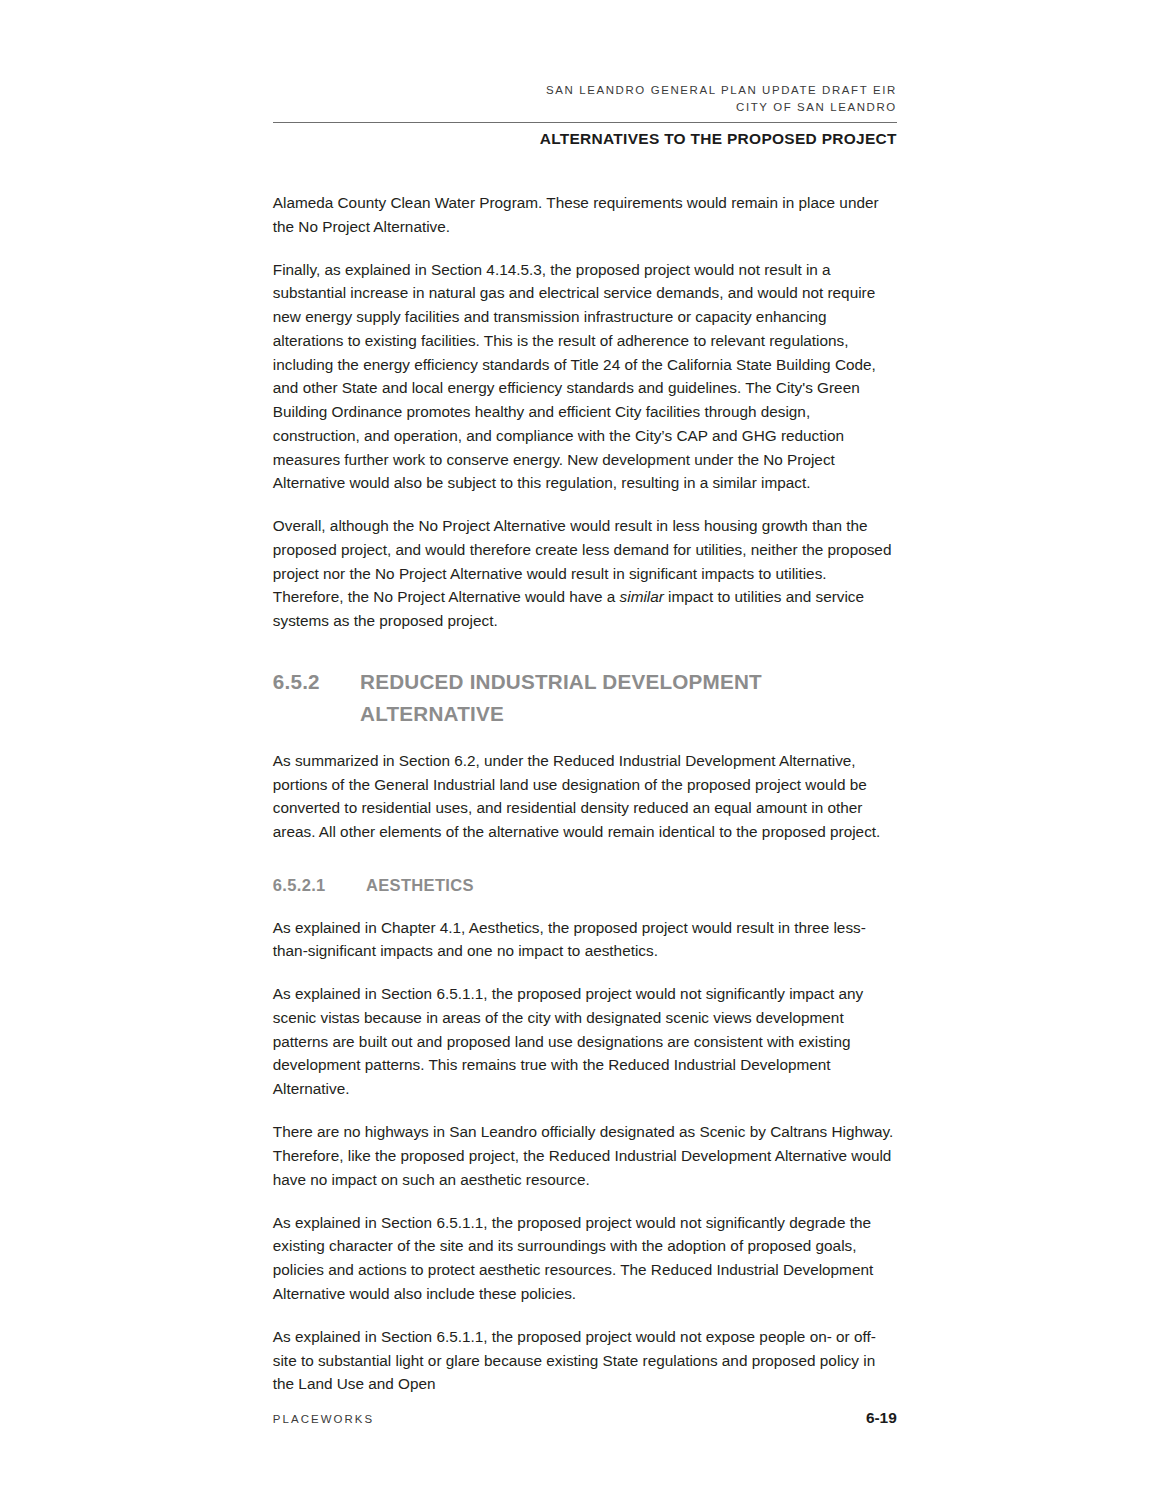San Leandro General Plan Update Draft EIR City of San Leandro
ALTERNATIVES TO THE PROPOSED PROJECT
Alameda County Clean Water Program. These requirements would remain in place under the No Project Alternative.
Finally, as explained in Section 4.14.5.3, the proposed project would not result in a substantial increase in natural gas and electrical service demands, and would not require new energy supply facilities and transmission infrastructure or capacity enhancing alterations to existing facilities. This is the result of adherence to relevant regulations, including the energy efficiency standards of Title 24 of the California State Building Code, and other State and local energy efficiency standards and guidelines. The City's Green Building Ordinance promotes healthy and efficient City facilities through design, construction, and operation, and compliance with the City’s CAP and GHG reduction measures further work to conserve energy. New development under the No Project Alternative would also be subject to this regulation, resulting in a similar impact.
Overall, although the No Project Alternative would result in less housing growth than the proposed project, and would therefore create less demand for utilities, neither the proposed project nor the No Project Alternative would result in significant impacts to utilities. Therefore, the No Project Alternative would have a similar impact to utilities and service systems as the proposed project.
6.5.2 REDUCED INDUSTRIAL DEVELOPMENT ALTERNATIVE
As summarized in Section 6.2, under the Reduced Industrial Development Alternative, portions of the General Industrial land use designation of the proposed project would be converted to residential uses, and residential density reduced an equal amount in other areas. All other elements of the alternative would remain identical to the proposed project.
6.5.2.1 AESTHETICS
As explained in Chapter 4.1, Aesthetics, the proposed project would result in three less-than-significant impacts and one no impact to aesthetics.
As explained in Section 6.5.1.1, the proposed project would not significantly impact any scenic vistas because in areas of the city with designated scenic views development patterns are built out and proposed land use designations are consistent with existing development patterns. This remains true with the Reduced Industrial Development Alternative.
There are no highways in San Leandro officially designated as Scenic by Caltrans Highway. Therefore, like the proposed project, the Reduced Industrial Development Alternative would have no impact on such an aesthetic resource.
As explained in Section 6.5.1.1, the proposed project would not significantly degrade the existing character of the site and its surroundings with the adoption of proposed goals, policies and actions to protect aesthetic resources. The Reduced Industrial Development Alternative would also include these policies.
As explained in Section 6.5.1.1, the proposed project would not expose people on- or off-site to substantial light or glare because existing State regulations and proposed policy in the Land Use and Open
PLACEWORKS 6-19